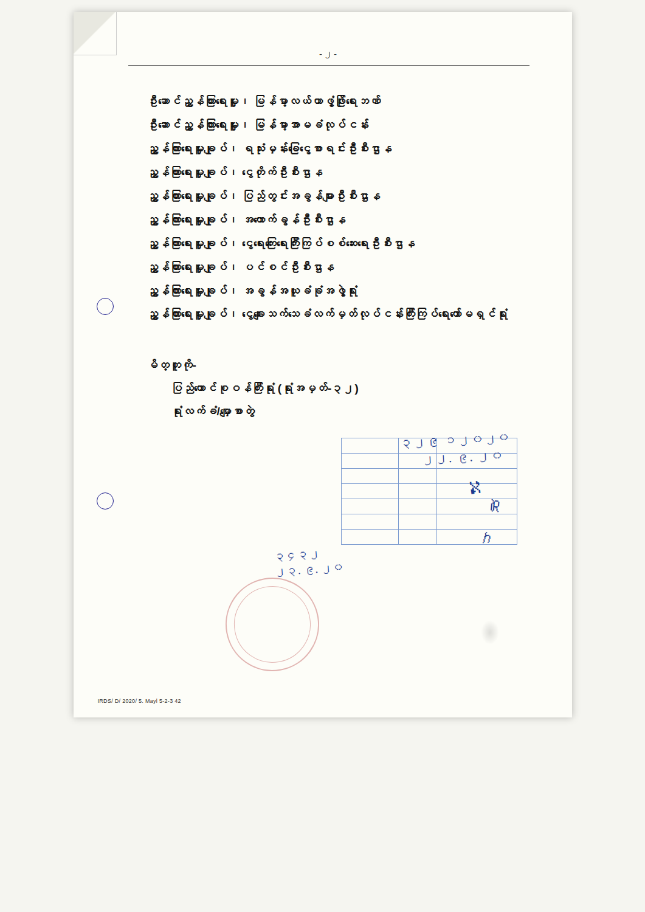-၂-
ဦးဆောင်ညွှန်ကြားရေးမှူး၊ မြန်မာ့လယ်ယာဖွံ့ဖြိုးရေးဘဏ်
ဦးဆောင်ညွှန်ကြားရေးမှူး၊ မြန်မာ့အာမခံလုပ်ငန်း
ညွှန်ကြားရေးမှူးချုပ်၊ ရသုံးမှန်းခြေငွေစာရင်းဦးစီးဌာန
ညွှန်ကြားရေးမှူးချုပ်၊ ငွေတိုက်ဦးစီးဌာန
ညွှန်ကြားရေးမှူးချုပ်၊ ပြည်တွင်းအခွန်များဦးစီးဌာန
ညွှန်ကြားရေးမှူးချုပ်၊ အကောက်ခွန်ဦးစီးဌာန
ညွှန်ကြားရေးမှူးချုပ်၊ ငွေရေးကြေးရေးကြီးကြပ်စစ်ဆေးရေးဦးစီးဌာန
ညွှန်ကြားရေးမှူးချုပ်၊ ပင်စင်ဦးစီးဌာန
ညွှန်ကြားရေးမှူးချုပ်၊ အခွန်အယူခံခုံအဖွဲ့ရုံး
ညွှန်ကြားရေးမှူးချုပ်၊ ငွေချေးသက်သေခံလက်မှတ်လုပ်ငန်းကြီးကြပ်ရေးကော်မရှင်ရုံး
မိတ္တူကို-
ပြည်ထောင်စုဝန်ကြီးရုံး (ရုံးအမှတ်-၃၂)
ရုံးလက်ခံ/မျှောစာတွဲ
၃၂၉ ၁၂၀၂၀
၂၂. ၉. ၂၀
ℵ
ℛ
ℎ
၃၄၃၂
၂၃. ၉. ၂၀
IRDS/ D/ 2020/ 5. Mayl 5-2-3 42